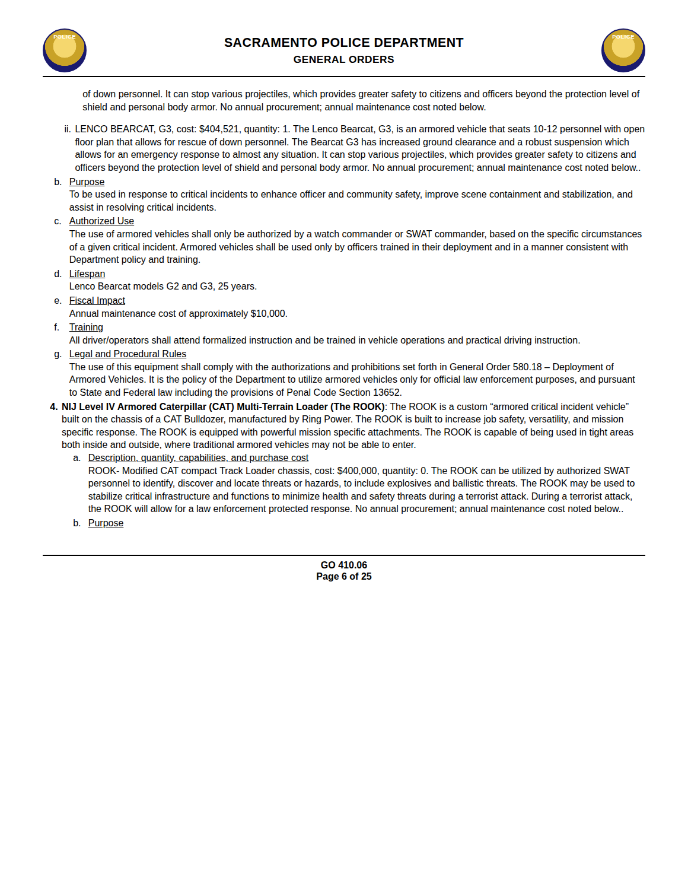SACRAMENTO POLICE DEPARTMENT
GENERAL ORDERS
of down personnel. It can stop various projectiles, which provides greater safety to citizens and officers beyond the protection level of shield and personal body armor. No annual procurement; annual maintenance cost noted below.
ii. LENCO BEARCAT, G3, cost: $404,521, quantity: 1. The Lenco Bearcat, G3, is an armored vehicle that seats 10-12 personnel with open floor plan that allows for rescue of down personnel. The Bearcat G3 has increased ground clearance and a robust suspension which allows for an emergency response to almost any situation. It can stop various projectiles, which provides greater safety to citizens and officers beyond the protection level of shield and personal body armor. No annual procurement; annual maintenance cost noted below..
b. Purpose
To be used in response to critical incidents to enhance officer and community safety, improve scene containment and stabilization, and assist in resolving critical incidents.
c. Authorized Use
The use of armored vehicles shall only be authorized by a watch commander or SWAT commander, based on the specific circumstances of a given critical incident. Armored vehicles shall be used only by officers trained in their deployment and in a manner consistent with Department policy and training.
d. Lifespan
Lenco Bearcat models G2 and G3, 25 years.
e. Fiscal Impact
Annual maintenance cost of approximately $10,000.
f. Training
All driver/operators shall attend formalized instruction and be trained in vehicle operations and practical driving instruction.
g. Legal and Procedural Rules
The use of this equipment shall comply with the authorizations and prohibitions set forth in General Order 580.18 – Deployment of Armored Vehicles. It is the policy of the Department to utilize armored vehicles only for official law enforcement purposes, and pursuant to State and Federal law including the provisions of Penal Code Section 13652.
4. NIJ Level IV Armored Caterpillar (CAT) Multi-Terrain Loader (The ROOK): The ROOK is a custom “armored critical incident vehicle” built on the chassis of a CAT Bulldozer, manufactured by Ring Power. The ROOK is built to increase job safety, versatility, and mission specific response. The ROOK is equipped with powerful mission specific attachments. The ROOK is capable of being used in tight areas both inside and outside, where traditional armored vehicles may not be able to enter.
a. Description, quantity, capabilities, and purchase cost
ROOK- Modified CAT compact Track Loader chassis, cost: $400,000, quantity: 0. The ROOK can be utilized by authorized SWAT personnel to identify, discover and locate threats or hazards, to include explosives and ballistic threats. The ROOK may be used to stabilize critical infrastructure and functions to minimize health and safety threats during a terrorist attack. During a terrorist attack, the ROOK will allow for a law enforcement protected response. No annual procurement; annual maintenance cost noted below..
b. Purpose
GO 410.06
Page 6 of 25